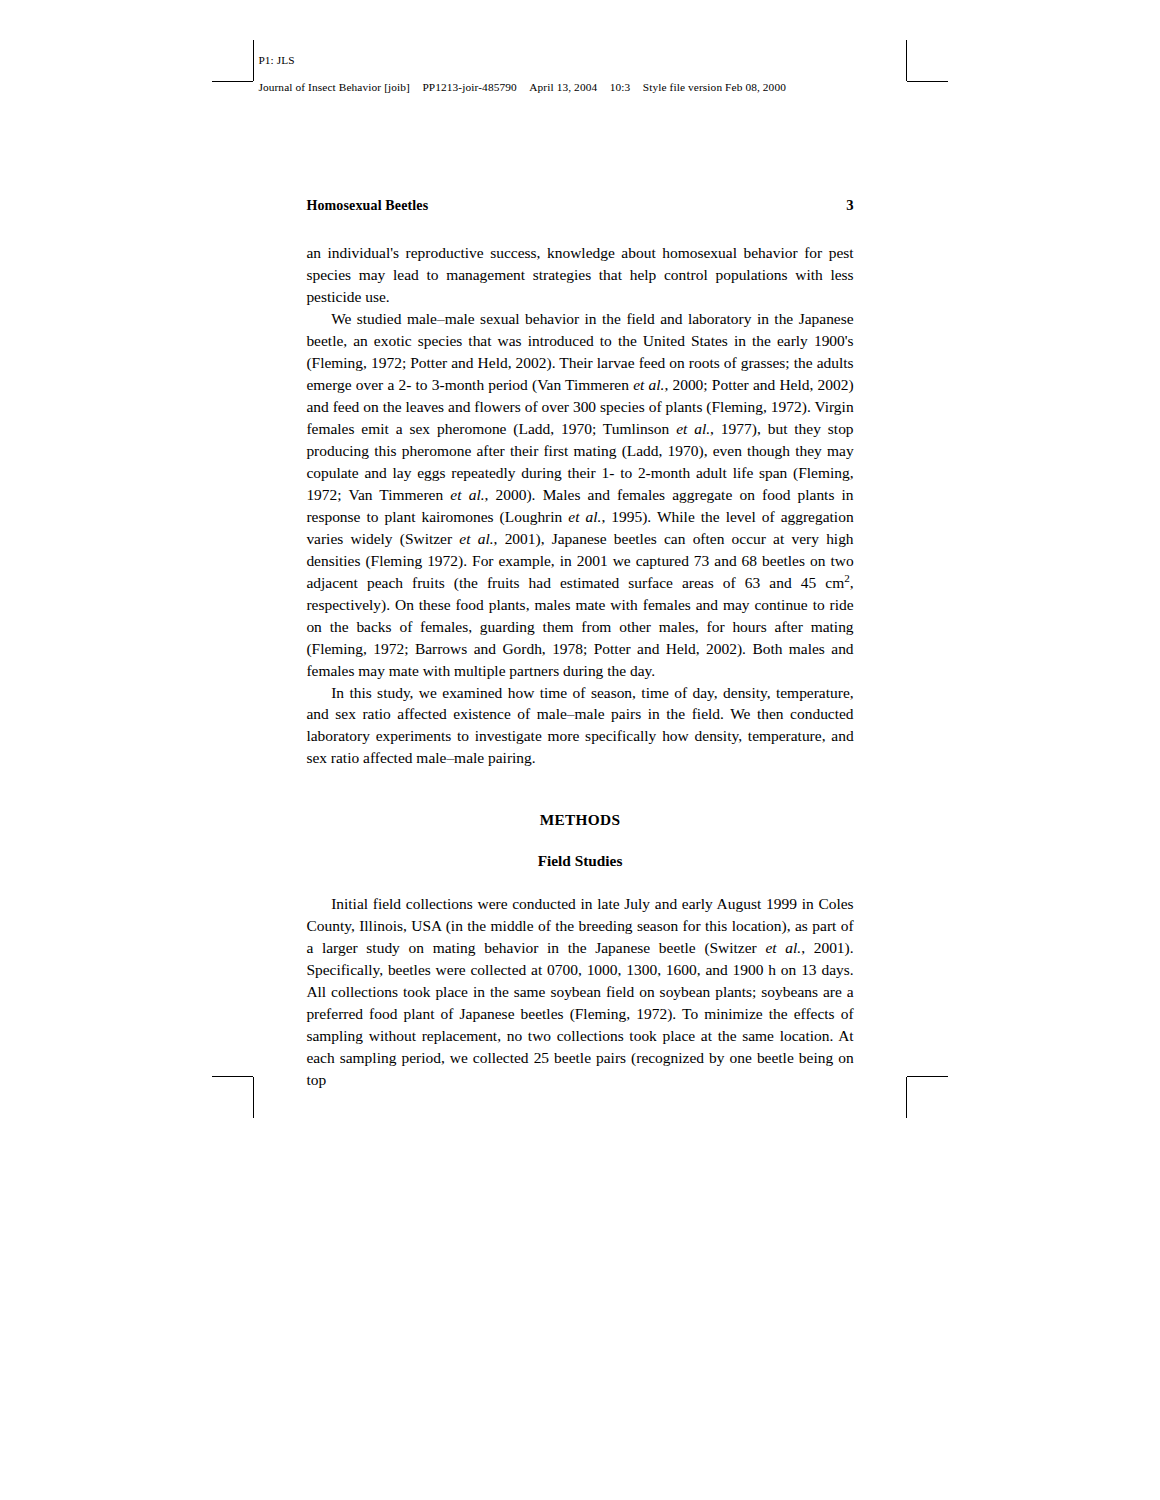P1: JLS
Journal of Insect Behavior [joib] PP1213-joir-485790 April 13, 200410:3 Style file version Feb 08, 2000
Homosexual Beetles 3
an individual's reproductive success, knowledge about homosexual behavior for pest species may lead to management strategies that help control populations with less pesticide use.
We studied male–male sexual behavior in the field and laboratory in the Japanese beetle, an exotic species that was introduced to the United States in the early 1900's (Fleming, 1972; Potter and Held, 2002). Their larvae feed on roots of grasses; the adults emerge over a 2- to 3-month period (Van Timmeren et al., 2000; Potter and Held, 2002) and feed on the leaves and flowers of over 300 species of plants (Fleming, 1972). Virgin females emit a sex pheromone (Ladd, 1970; Tumlinson et al., 1977), but they stop producing this pheromone after their first mating (Ladd, 1970), even though they may copulate and lay eggs repeatedly during their 1- to 2-month adult life span (Fleming, 1972; Van Timmeren et al., 2000). Males and females aggregate on food plants in response to plant kairomones (Loughrin et al., 1995). While the level of aggregation varies widely (Switzer et al., 2001), Japanese beetles can often occur at very high densities (Fleming 1972). For example, in 2001 we captured 73 and 68 beetles on two adjacent peach fruits (the fruits had estimated surface areas of 63 and 45 cm2, respectively). On these food plants, males mate with females and may continue to ride on the backs of females, guarding them from other males, for hours after mating (Fleming, 1972; Barrows and Gordh, 1978; Potter and Held, 2002). Both males and females may mate with multiple partners during the day.
In this study, we examined how time of season, time of day, density, temperature, and sex ratio affected existence of male–male pairs in the field. We then conducted laboratory experiments to investigate more specifically how density, temperature, and sex ratio affected male–male pairing.
METHODS
Field Studies
Initial field collections were conducted in late July and early August 1999 in Coles County, Illinois, USA (in the middle of the breeding season for this location), as part of a larger study on mating behavior in the Japanese beetle (Switzer et al., 2001). Specifically, beetles were collected at 0700, 1000, 1300, 1600, and 1900 h on 13 days. All collections took place in the same soybean field on soybean plants; soybeans are a preferred food plant of Japanese beetles (Fleming, 1972). To minimize the effects of sampling without replacement, no two collections took place at the same location. At each sampling period, we collected 25 beetle pairs (recognized by one beetle being on top